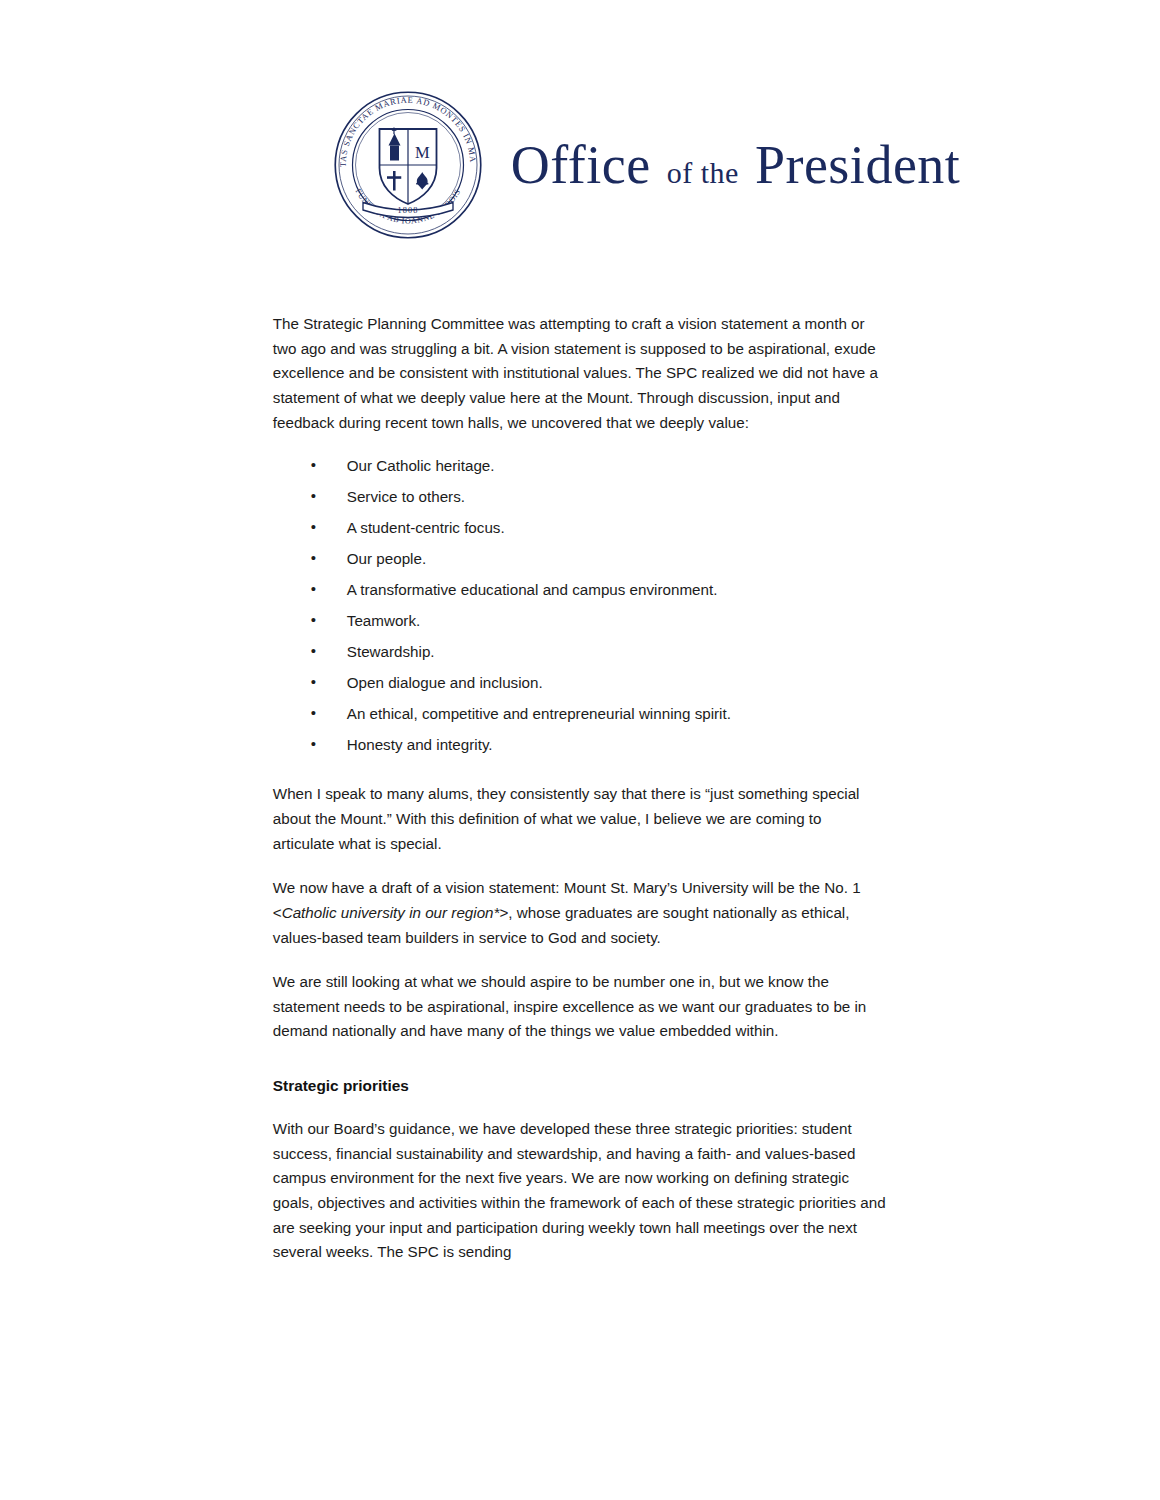University seal UNIVERSITAS SANCTAE MARIAE AD MONTES IN MARYLANDIA FUNDATA AB IOANNE DUBOIS M 1808
Office of the President
The Strategic Planning Committee was attempting to craft a vision statement a month or two ago and was struggling a bit. A vision statement is supposed to be aspirational, exude excellence and be consistent with institutional values. The SPC realized we did not have a statement of what we deeply value here at the Mount. Through discussion, input and feedback during recent town halls, we uncovered that we deeply value:
Our Catholic heritage.
Service to others.
A student-centric focus.
Our people.
A transformative educational and campus environment.
Teamwork.
Stewardship.
Open dialogue and inclusion.
An ethical, competitive and entrepreneurial winning spirit.
Honesty and integrity.
When I speak to many alums, they consistently say that there is “just something special about the Mount.” With this definition of what we value, I believe we are coming to articulate what is special.
We now have a draft of a vision statement: Mount St. Mary’s University will be the No. 1 <Catholic university in our region*>, whose graduates are sought nationally as ethical, values-based team builders in service to God and society.
We are still looking at what we should aspire to be number one in, but we know the statement needs to be aspirational, inspire excellence as we want our graduates to be in demand nationally and have many of the things we value embedded within.
Strategic priorities
With our Board’s guidance, we have developed these three strategic priorities: student success, financial sustainability and stewardship, and having a faith- and values-based campus environment for the next five years. We are now working on defining strategic goals, objectives and activities within the framework of each of these strategic priorities and are seeking your input and participation during weekly town hall meetings over the next several weeks. The SPC is sending